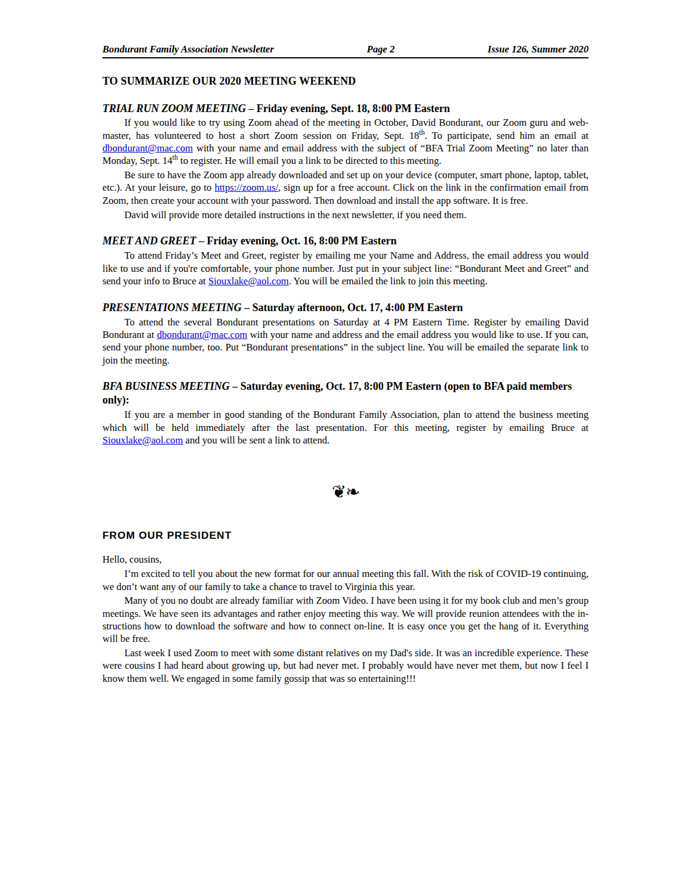Bondurant Family Association Newsletter Page 2 Issue 126, Summer 2020
TO SUMMARIZE OUR 2020 MEETING WEEKEND
TRIAL RUN ZOOM MEETING – Friday evening, Sept. 18, 8:00 PM Eastern
If you would like to try using Zoom ahead of the meeting in October, David Bondurant, our Zoom guru and webmaster, has volunteered to host a short Zoom session on Friday, Sept. 18th. To participate, send him an email at dbondurant@mac.com with your name and email address with the subject of “BFA Trial Zoom Meeting” no later than Monday, Sept. 14th to register. He will email you a link to be directed to this meeting.
Be sure to have the Zoom app already downloaded and set up on your device (computer, smart phone, laptop, tablet, etc.). At your leisure, go to https://zoom.us/, sign up for a free account. Click on the link in the confirmation email from Zoom, then create your account with your password. Then download and install the app software. It is free.
David will provide more detailed instructions in the next newsletter, if you need them.
MEET AND GREET – Friday evening, Oct. 16, 8:00 PM Eastern
To attend Friday’s Meet and Greet, register by emailing me your Name and Address, the email address you would like to use and if you're comfortable, your phone number. Just put in your subject line: “Bondurant Meet and Greet” and send your info to Bruce at Siouxlake@aol.com. You will be emailed the link to join this meeting.
PRESENTATIONS MEETING – Saturday afternoon, Oct. 17, 4:00 PM Eastern
To attend the several Bondurant presentations on Saturday at 4 PM Eastern Time. Register by emailing David Bondurant at dbondurant@mac.com with your name and address and the email address you would like to use. If you can, send your phone number, too. Put “Bondurant presentations” in the subject line. You will be emailed the separate link to join the meeting.
BFA BUSINESS MEETING – Saturday evening, Oct. 17, 8:00 PM Eastern (open to BFA paid members only):
If you are a member in good standing of the Bondurant Family Association, plan to attend the business meeting which will be held immediately after the last presentation. For this meeting, register by emailing Bruce at Siouxlake@aol.com and you will be sent a link to attend.
❦❧
FROM OUR PRESIDENT
Hello, cousins,
I’m excited to tell you about the new format for our annual meeting this fall. With the risk of COVID-19 continuing, we don’t want any of our family to take a chance to travel to Virginia this year.
Many of you no doubt are already familiar with Zoom Video. I have been using it for my book club and men’s group meetings. We have seen its advantages and rather enjoy meeting this way. We will provide reunion attendees with the instructions how to download the software and how to connect on-line. It is easy once you get the hang of it. Everything will be free.
Last week I used Zoom to meet with some distant relatives on my Dad's side. It was an incredible experience. These were cousins I had heard about growing up, but had never met. I probably would have never met them, but now I feel I know them well. We engaged in some family gossip that was so entertaining!!!